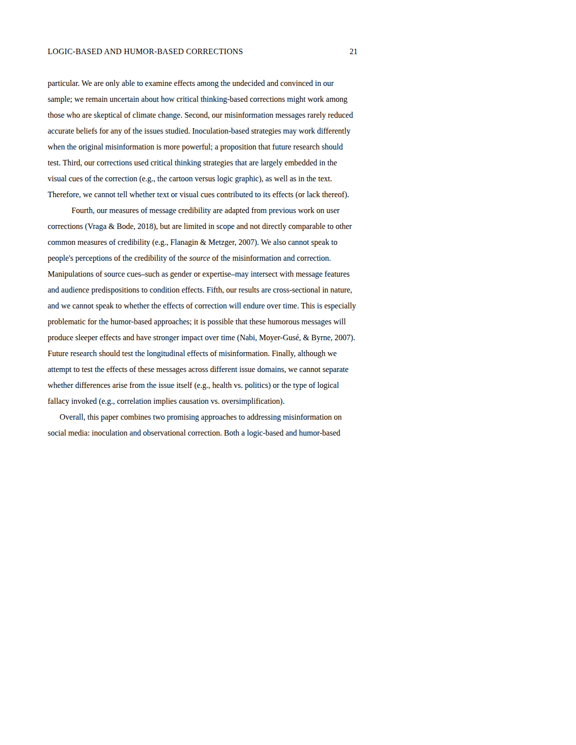Logic-Based and Humor-Based Corrections 21
particular. We are only able to examine effects among the undecided and convinced in our sample; we remain uncertain about how critical thinking-based corrections might work among those who are skeptical of climate change. Second, our misinformation messages rarely reduced accurate beliefs for any of the issues studied. Inoculation-based strategies may work differently when the original misinformation is more powerful; a proposition that future research should test. Third, our corrections used critical thinking strategies that are largely embedded in the visual cues of the correction (e.g., the cartoon versus logic graphic), as well as in the text. Therefore, we cannot tell whether text or visual cues contributed to its effects (or lack thereof).
Fourth, our measures of message credibility are adapted from previous work on user corrections (Vraga & Bode, 2018), but are limited in scope and not directly comparable to other common measures of credibility (e.g., Flanagin & Metzger, 2007). We also cannot speak to people's perceptions of the credibility of the source of the misinformation and correction. Manipulations of source cues–such as gender or expertise–may intersect with message features and audience predispositions to condition effects. Fifth, our results are cross-sectional in nature, and we cannot speak to whether the effects of correction will endure over time. This is especially problematic for the humor-based approaches; it is possible that these humorous messages will produce sleeper effects and have stronger impact over time (Nabi, Moyer-Gusé, & Byrne, 2007). Future research should test the longitudinal effects of misinformation. Finally, although we attempt to test the effects of these messages across different issue domains, we cannot separate whether differences arise from the issue itself (e.g., health vs. politics) or the type of logical fallacy invoked (e.g., correlation implies causation vs. oversimplification).
Overall, this paper combines two promising approaches to addressing misinformation on social media: inoculation and observational correction. Both a logic-based and humor-based